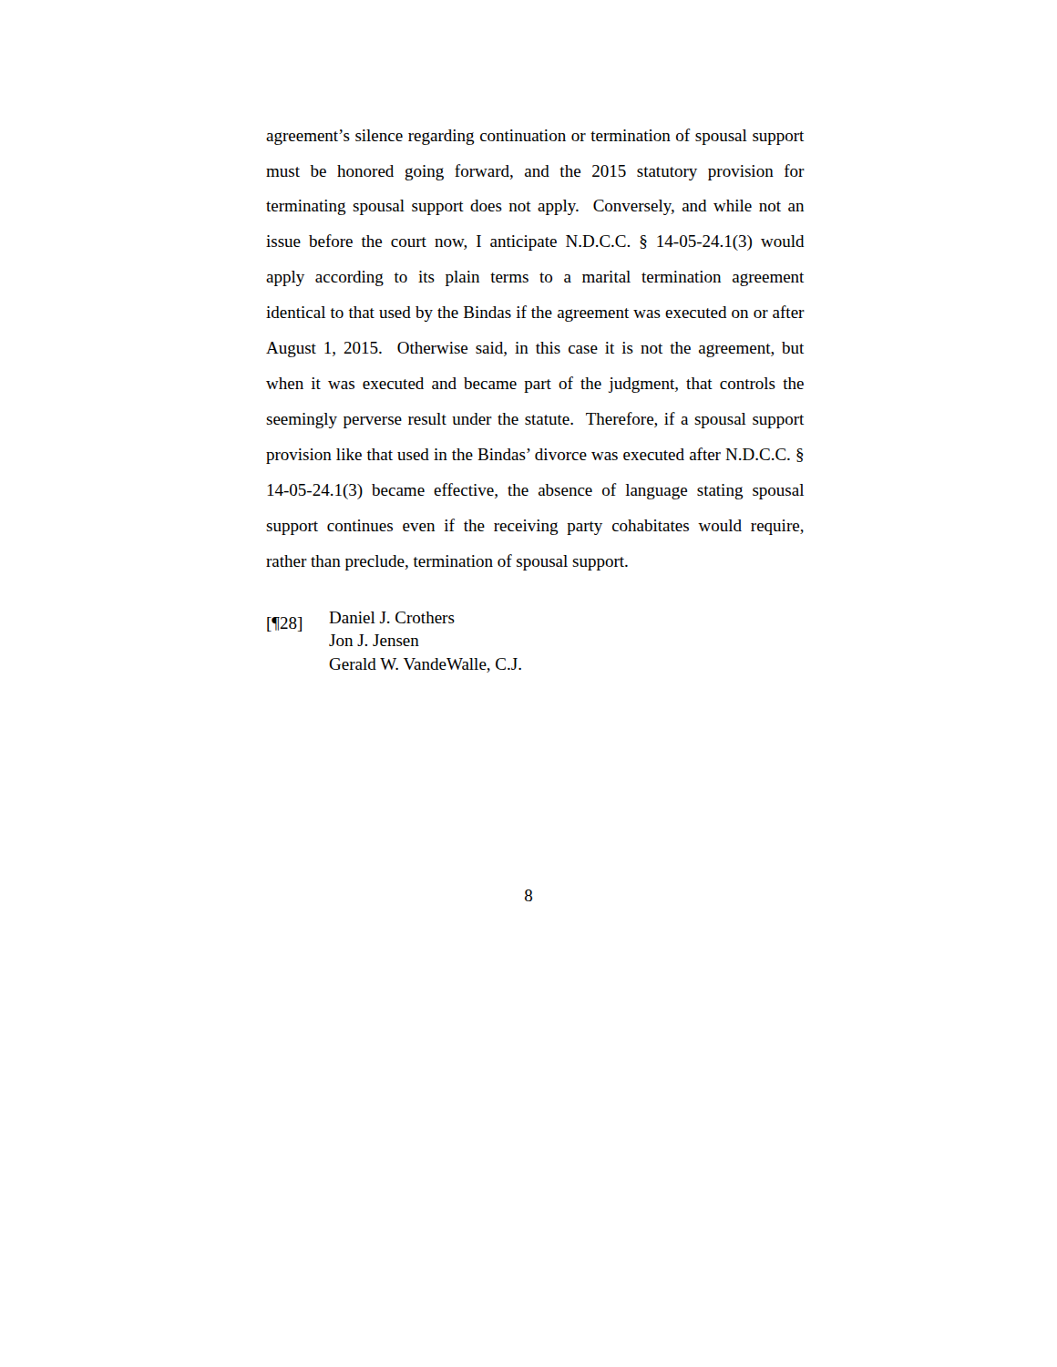agreement’s silence regarding continuation or termination of spousal support must be honored going forward, and the 2015 statutory provision for terminating spousal support does not apply. Conversely, and while not an issue before the court now, I anticipate N.D.C.C. § 14-05-24.1(3) would apply according to its plain terms to a marital termination agreement identical to that used by the Bindas if the agreement was executed on or after August 1, 2015. Otherwise said, in this case it is not the agreement, but when it was executed and became part of the judgment, that controls the seemingly perverse result under the statute. Therefore, if a spousal support provision like that used in the Bindas’ divorce was executed after N.D.C.C. § 14-05-24.1(3) became effective, the absence of language stating spousal support continues even if the receiving party cohabitates would require, rather than preclude, termination of spousal support.
[¶28]
Daniel J. Crothers
Jon J. Jensen
Gerald W. VandeWalle, C.J.
8